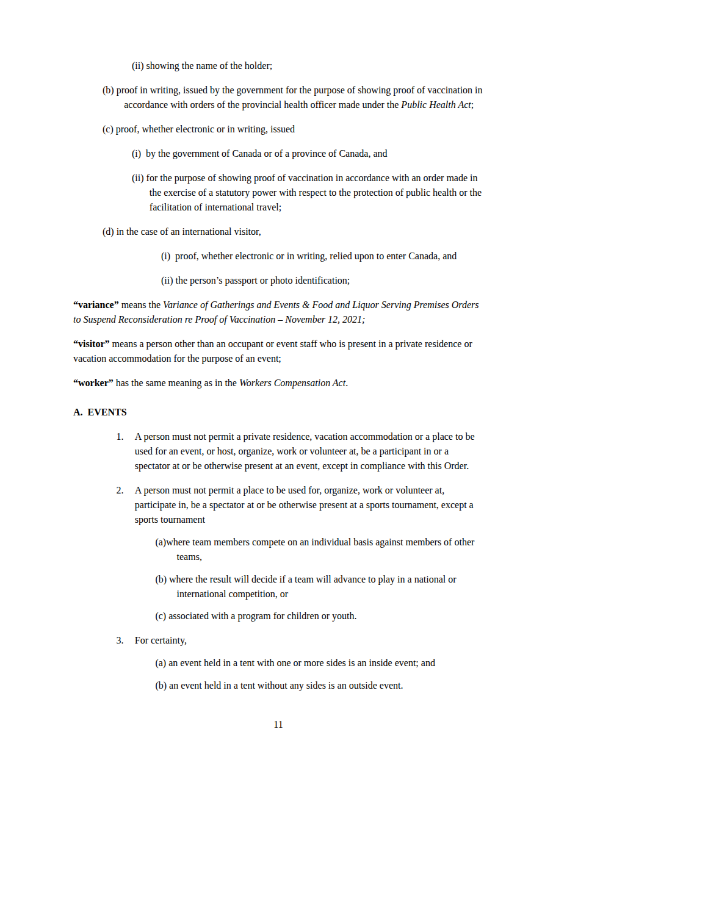(ii) showing the name of the holder;
(b) proof in writing, issued by the government for the purpose of showing proof of vaccination in accordance with orders of the provincial health officer made under the Public Health Act;
(c) proof, whether electronic or in writing, issued
(i) by the government of Canada or of a province of Canada, and
(ii) for the purpose of showing proof of vaccination in accordance with an order made in the exercise of a statutory power with respect to the protection of public health or the facilitation of international travel;
(d) in the case of an international visitor,
(i) proof, whether electronic or in writing, relied upon to enter Canada, and
(ii) the person’s passport or photo identification;
“variance” means the Variance of Gatherings and Events & Food and Liquor Serving Premises Orders to Suspend Reconsideration re Proof of Vaccination – November 12, 2021;
“visitor” means a person other than an occupant or event staff who is present in a private residence or vacation accommodation for the purpose of an event;
“worker” has the same meaning as in the Workers Compensation Act.
A. EVENTS
A person must not permit a private residence, vacation accommodation or a place to be used for an event, or host, organize, work or volunteer at, be a participant in or a spectator at or be otherwise present at an event, except in compliance with this Order.
A person must not permit a place to be used for, organize, work or volunteer at, participate in, be a spectator at or be otherwise present at a sports tournament, except a sports tournament
(a)where team members compete on an individual basis against members of other teams,
(b) where the result will decide if a team will advance to play in a national or international competition, or
(c) associated with a program for children or youth.
For certainty,
(a) an event held in a tent with one or more sides is an inside event; and
(b) an event held in a tent without any sides is an outside event.
11